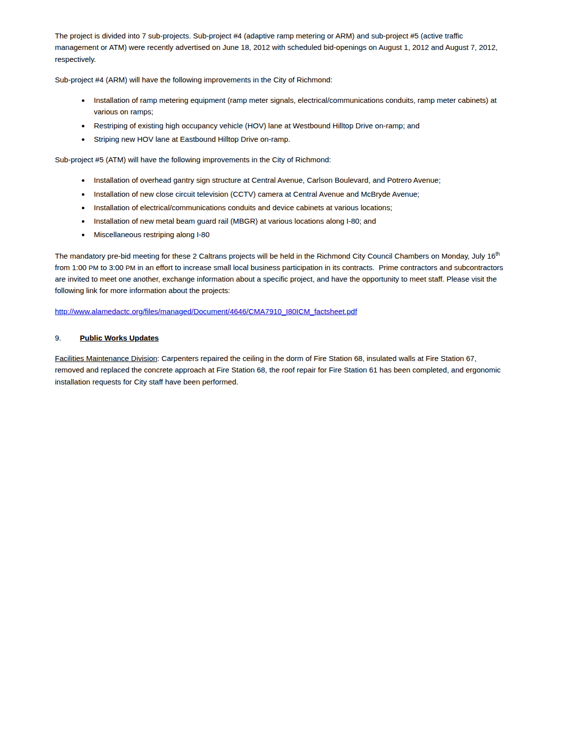The project is divided into 7 sub-projects. Sub-project #4 (adaptive ramp metering or ARM) and sub-project #5 (active traffic management or ATM) were recently advertised on June 18, 2012 with scheduled bid-openings on August 1, 2012 and August 7, 2012, respectively.
Sub-project #4 (ARM) will have the following improvements in the City of Richmond:
Installation of ramp metering equipment (ramp meter signals, electrical/communications conduits, ramp meter cabinets) at various on ramps;
Restriping of existing high occupancy vehicle (HOV) lane at Westbound Hilltop Drive on-ramp; and
Striping new HOV lane at Eastbound Hilltop Drive on-ramp.
Sub-project #5 (ATM) will have the following improvements in the City of Richmond:
Installation of overhead gantry sign structure at Central Avenue, Carlson Boulevard, and Potrero Avenue;
Installation of new close circuit television (CCTV) camera at Central Avenue and McBryde Avenue;
Installation of electrical/communications conduits and device cabinets at various locations;
Installation of new metal beam guard rail (MBGR) at various locations along I-80; and
Miscellaneous restriping along I-80
The mandatory pre-bid meeting for these 2 Caltrans projects will be held in the Richmond City Council Chambers on Monday, July 16th from 1:00 PM to 3:00 PM in an effort to increase small local business participation in its contracts. Prime contractors and subcontractors are invited to meet one another, exchange information about a specific project, and have the opportunity to meet staff. Please visit the following link for more information about the projects:
http://www.alamedactc.org/files/managed/Document/4646/CMA7910_I80ICM_factsheet.pdf
9.
Public Works Updates
Facilities Maintenance Division: Carpenters repaired the ceiling in the dorm of Fire Station 68, insulated walls at Fire Station 67, removed and replaced the concrete approach at Fire Station 68, the roof repair for Fire Station 61 has been completed, and ergonomic installation requests for City staff have been performed.